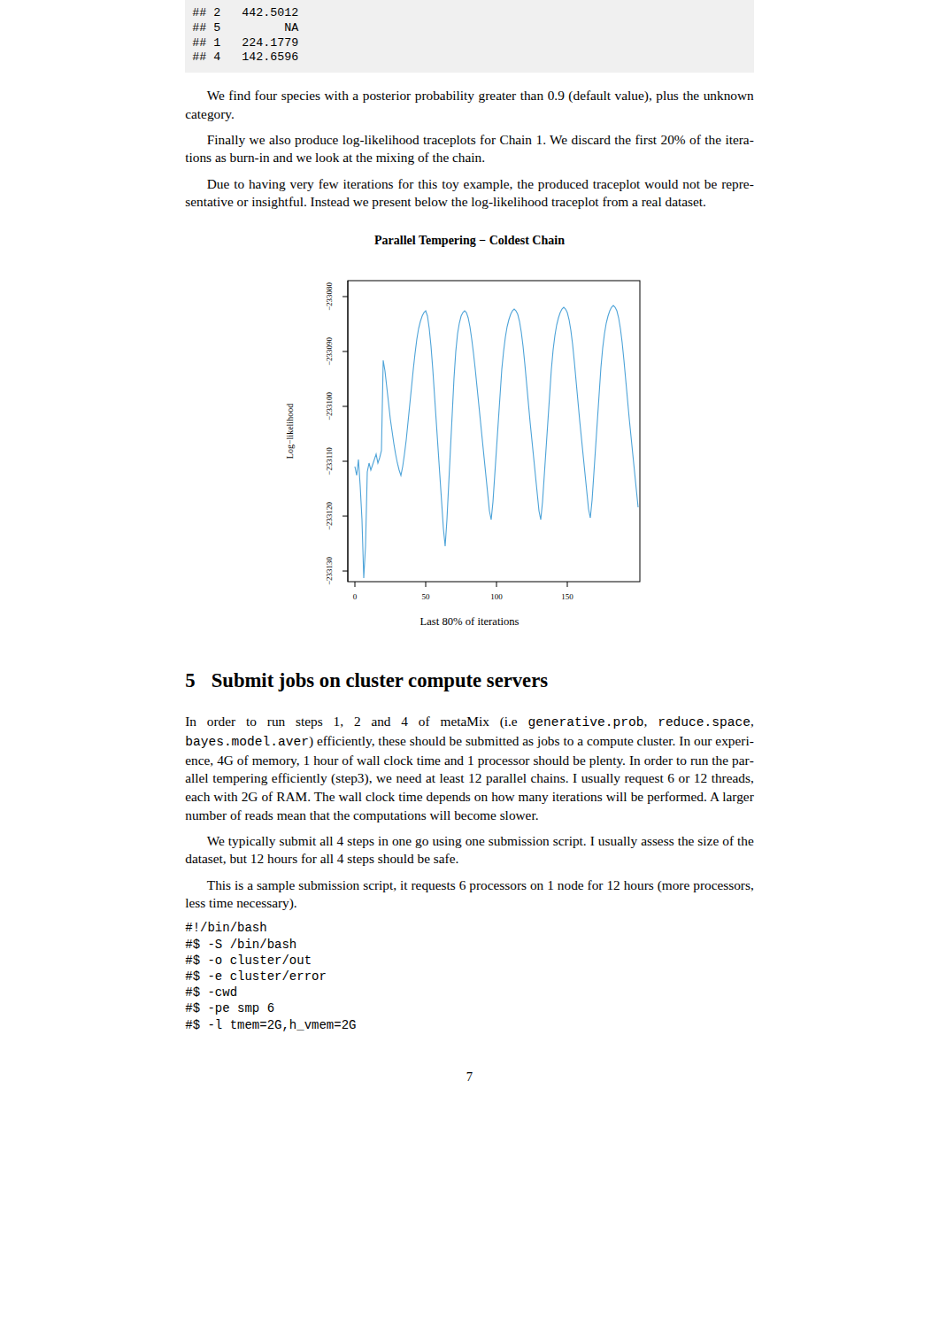## 2   442.5012
## 5         NA
## 1   224.1779
## 4   142.6596
We find four species with a posterior probability greater than 0.9 (default value), plus the unknown category.
Finally we also produce log-likelihood traceplots for Chain 1. We discard the first 20% of the iterations as burn-in and we look at the mixing of the chain.
Due to having very few iterations for this toy example, the produced traceplot would not be representative or insightful. Instead we present below the log-likelihood traceplot from a real dataset.
Parallel Tempering − Coldest Chain
Log−likelihood −233080 −233090 −233100 −233110 −233120 −233130 0 50 100 150
Last 80% of iterations
5 Submit jobs on cluster compute servers
In order to run steps 1, 2 and 4 of metaMix (i.e generative.prob, reduce.space, bayes.model.aver) efficiently, these should be submitted as jobs to a compute cluster. In our experience, 4G of memory, 1 hour of wall clock time and 1 processor should be plenty. In order to run the parallel tempering efficiently (step3), we need at least 12 parallel chains. I usually request 6 or 12 threads, each with 2G of RAM. The wall clock time depends on how many iterations will be performed. A larger number of reads mean that the computations will become slower.
We typically submit all 4 steps in one go using one submission script. I usually assess the size of the dataset, but 12 hours for all 4 steps should be safe.
This is a sample submission script, it requests 6 processors on 1 node for 12 hours (more processors, less time necessary).
#!/bin/bash
#$ -S /bin/bash
#$ -o cluster/out
#$ -e cluster/error
#$ -cwd
#$ -pe smp 6
#$ -l tmem=2G,h_vmem=2G
7